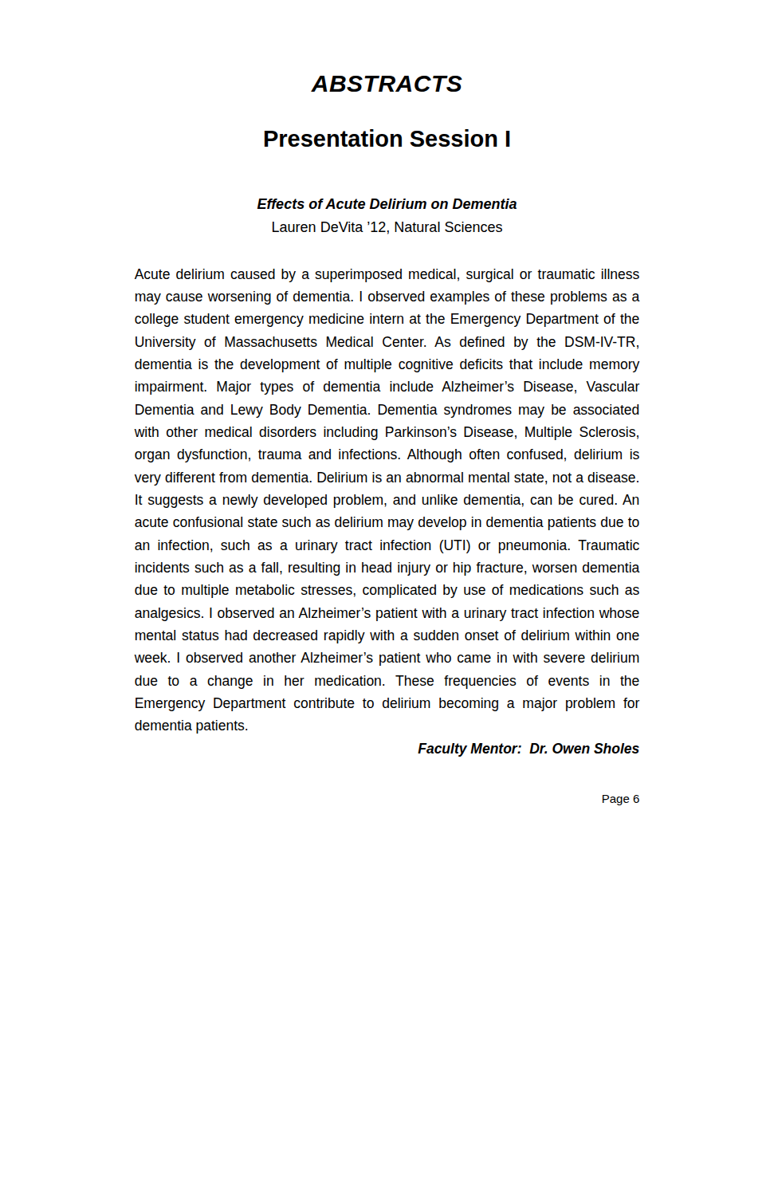ABSTRACTS
Presentation Session I
Effects of Acute Delirium on Dementia
Lauren DeVita ’12, Natural Sciences
Acute delirium caused by a superimposed medical, surgical or traumatic illness may cause worsening of dementia. I observed examples of these problems as a college student emergency medicine intern at the Emergency Department of the University of Massachusetts Medical Center. As defined by the DSM-IV-TR, dementia is the development of multiple cognitive deficits that include memory impairment. Major types of dementia include Alzheimer’s Disease, Vascular Dementia and Lewy Body Dementia. Dementia syndromes may be associated with other medical disorders including Parkinson’s Disease, Multiple Sclerosis, organ dysfunction, trauma and infections. Although often confused, delirium is very different from dementia. Delirium is an abnormal mental state, not a disease. It suggests a newly developed problem, and unlike dementia, can be cured. An acute confusional state such as delirium may develop in dementia patients due to an infection, such as a urinary tract infection (UTI) or pneumonia. Traumatic incidents such as a fall, resulting in head injury or hip fracture, worsen dementia due to multiple metabolic stresses, complicated by use of medications such as analgesics. I observed an Alzheimer’s patient with a urinary tract infection whose mental status had decreased rapidly with a sudden onset of delirium within one week. I observed another Alzheimer’s patient who came in with severe delirium due to a change in her medication. These frequencies of events in the Emergency Department contribute to delirium becoming a major problem for dementia patients.
Faculty Mentor: Dr. Owen Sholes
Page 6